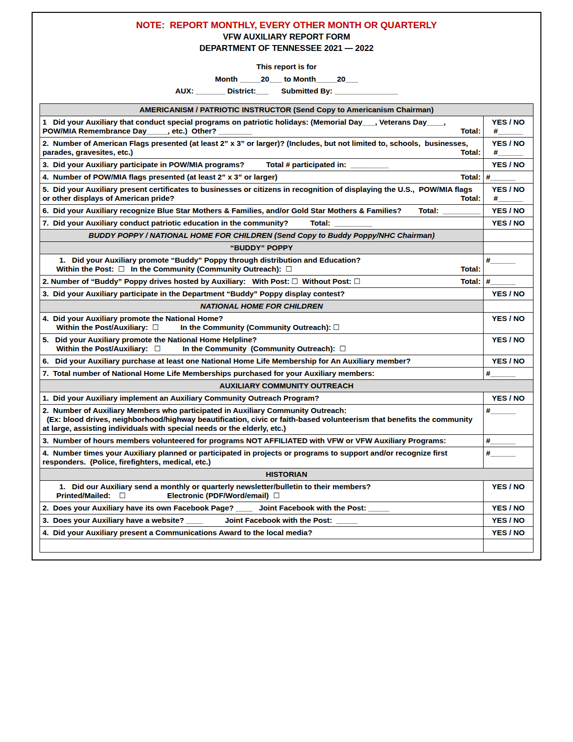NOTE: REPORT MONTHLY, EVERY OTHER MONTH OR QUARTERLY
VFW AUXILIARY REPORT FORM
DEPARTMENT OF TENNESSEE 2021 — 2022
This report is for
Month _____20___ to Month_____20___
AUX: _______ District:___ Submitted By: _______________
| AMERICANISM / PATRIOTIC INSTRUCTOR (Send Copy to Americanism Chairman) |
| 1 Did your Auxiliary that conduct special programs on patriotic holidays: (Memorial Day___, Veterans Day____, POW/MIA Remembrance Day_____, etc.) Other? ________ Total: | YES / NO #______ |
| 2. Number of American Flags presented (at least 2” x 3” or larger)? (Includes, but not limited to, schools, businesses, parades, gravesites, etc.) Total: | YES / NO #______ |
| 3. Did your Auxiliary participate in POW/MIA programs? Total # participated in: _________ | YES / NO |
| 4. Number of POW/MIA flags presented (at least 2” x 3” or larger) Total: | #______ |
| 5. Did your Auxiliary present certificates to businesses or citizens in recognition of displaying the U.S., POW/MIA flags or other displays of American pride? Total: | YES / NO #______ |
| 6. Did your Auxiliary recognize Blue Star Mothers & Families, and/or Gold Star Mothers & Families? Total: _________ | YES / NO |
| 7. Did your Auxiliary conduct patriotic education in the community? Total: _________ | YES / NO |
| BUDDY POPPY / NATIONAL HOME FOR CHILDREN (Send Copy to Buddy Poppy/NHC Chairman) | |
| “BUDDY” POPPY | |
| 1. Did your Auxiliary promote “Buddy” Poppy through distribution and Education? Within the Post: ☐ In the Community (Community Outreach): ☐ Total: | #______ |
| 2. Number of “Buddy” Poppy drives hosted by Auxiliary: With Post: ☐ Without Post: ☐ Total: | #______ |
| 3. Did your Auxiliary participate in the Department “Buddy” Poppy display contest? | YES / NO |
| NATIONAL HOME FOR CHILDREN | |
| 4. Did your Auxiliary promote the National Home? Within the Post/Auxiliary: ☐ In the Community (Community Outreach): ☐ | YES / NO |
| 5. Did your Auxiliary promote the National Home Helpline? Within the Post/Auxiliary: ☐ In the Community (Community Outreach): ☐ | YES / NO |
| 6. Did your Auxiliary purchase at least one National Home Life Membership for An Auxiliary member? | YES / NO |
| 7. Total number of National Home Life Memberships purchased for your Auxiliary members: | #______ |
| AUXILIARY COMMUNITY OUTREACH |
| 1. Did your Auxiliary implement an Auxiliary Community Outreach Program? | YES / NO |
| 2. Number of Auxiliary Members who participated in Auxiliary Community Outreach: (Ex: blood drives, neighborhood/highway beautification, civic or faith-based volunteerism that benefits the community at large, assisting individuals with special needs or the elderly, etc.) | #______ |
| 3. Number of hours members volunteered for programs NOT AFFILIATED with VFW or VFW Auxiliary Programs: | #______ |
| 4. Number times your Auxiliary planned or participated in projects or programs to support and/or recognize first responders. (Police, firefighters, medical, etc.) | #______ |
| HISTORIAN |
| 1. Did our Auxiliary send a monthly or quarterly newsletter/bulletin to their members? Printed/Mailed: ☐ Electronic (PDF/Word/email) ☐ | YES / NO |
| 2. Does your Auxiliary have its own Facebook Page? ____ Joint Facebook with the Post: _____ | YES / NO |
| 3. Does your Auxiliary have a website? ____ Joint Facebook with the Post: _____ | YES / NO |
| 4. Did your Auxiliary present a Communications Award to the local media? | YES / NO |